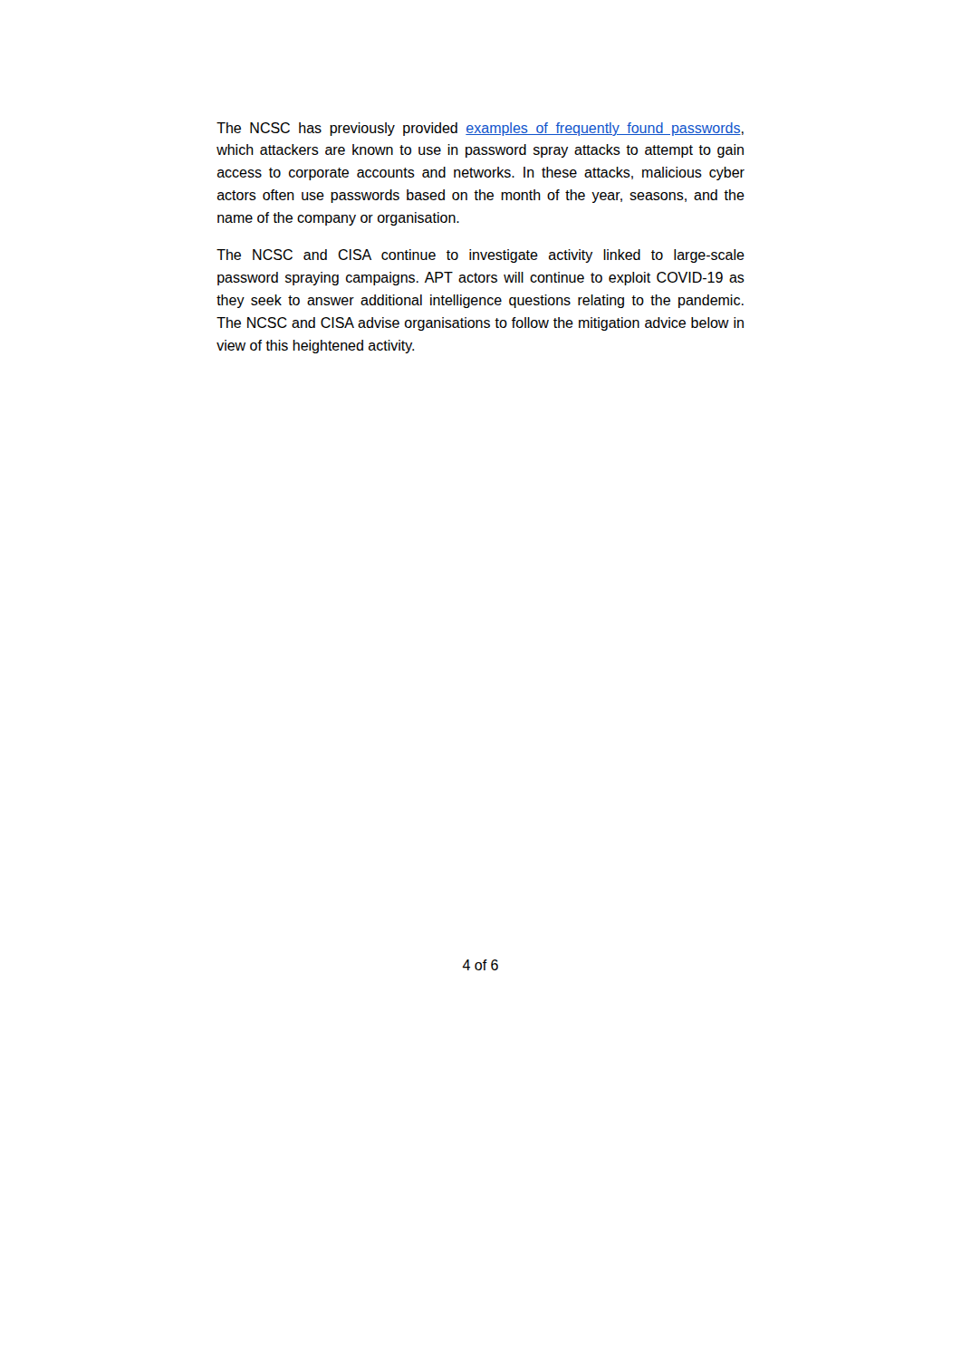The NCSC has previously provided examples of frequently found passwords, which attackers are known to use in password spray attacks to attempt to gain access to corporate accounts and networks. In these attacks, malicious cyber actors often use passwords based on the month of the year, seasons, and the name of the company or organisation.
The NCSC and CISA continue to investigate activity linked to large-scale password spraying campaigns. APT actors will continue to exploit COVID-19 as they seek to answer additional intelligence questions relating to the pandemic. The NCSC and CISA advise organisations to follow the mitigation advice below in view of this heightened activity.
4 of 6